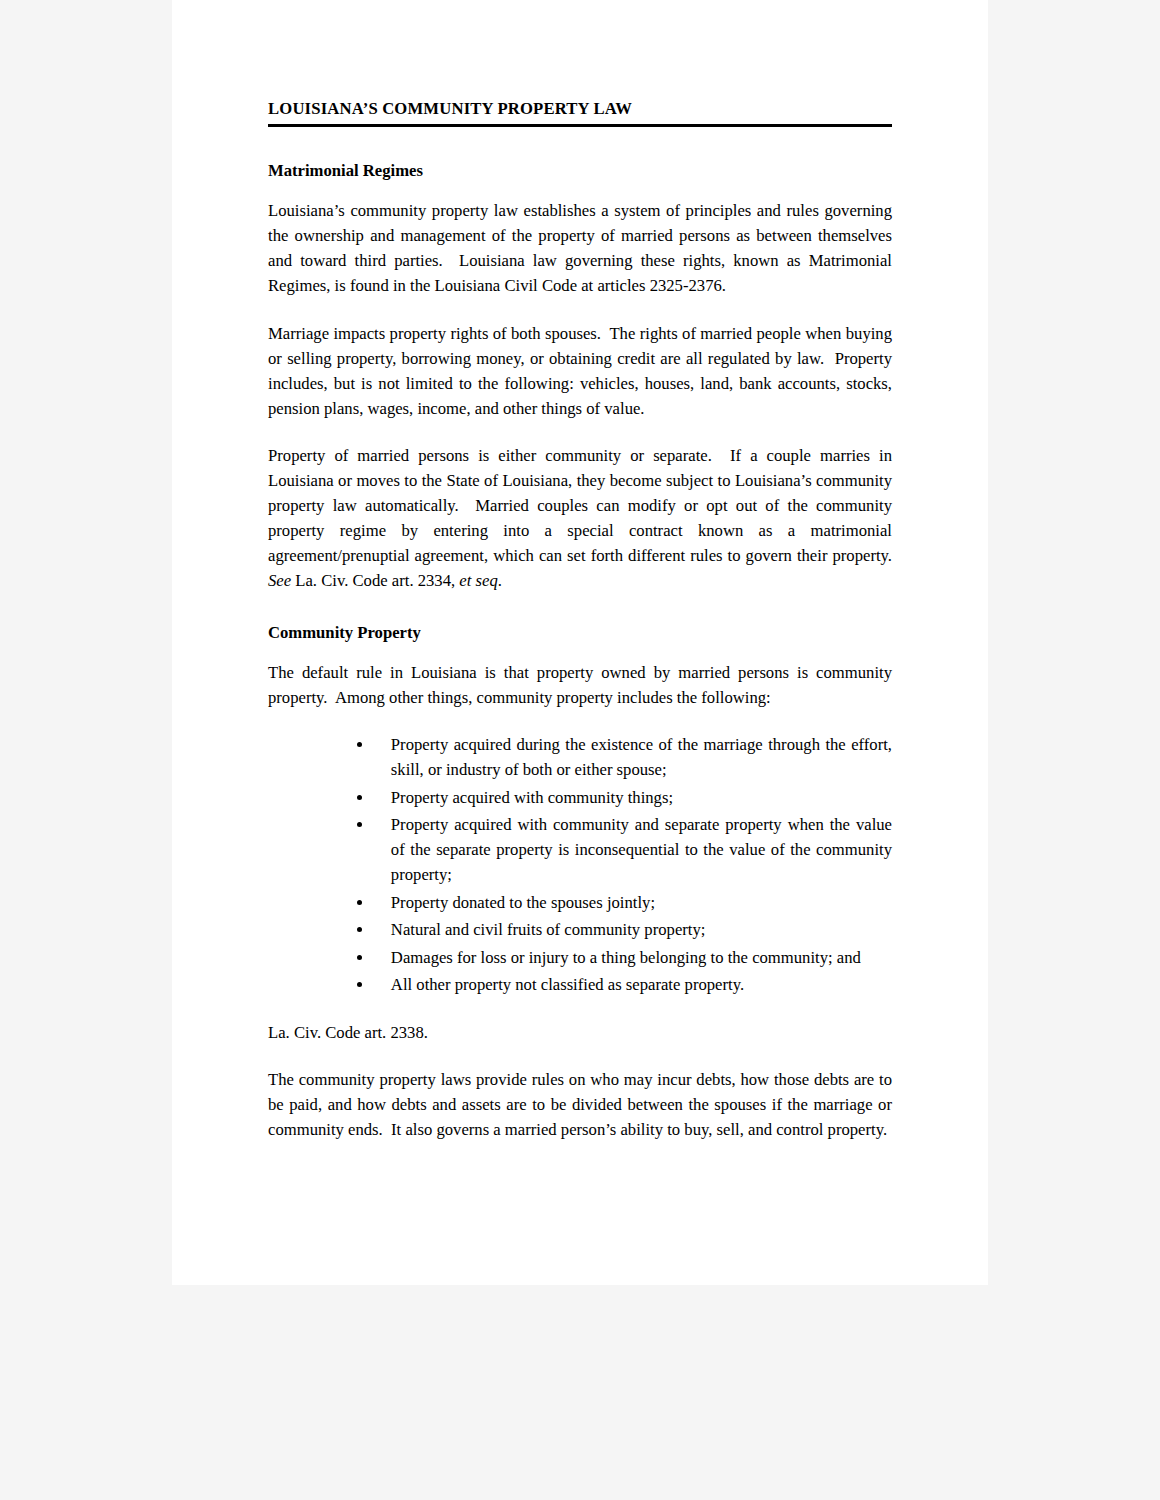LOUISIANA’S COMMUNITY PROPERTY LAW
Matrimonial Regimes
Louisiana’s community property law establishes a system of principles and rules governing the ownership and management of the property of married persons as between themselves and toward third parties. Louisiana law governing these rights, known as Matrimonial Regimes, is found in the Louisiana Civil Code at articles 2325-2376.
Marriage impacts property rights of both spouses. The rights of married people when buying or selling property, borrowing money, or obtaining credit are all regulated by law. Property includes, but is not limited to the following: vehicles, houses, land, bank accounts, stocks, pension plans, wages, income, and other things of value.
Property of married persons is either community or separate. If a couple marries in Louisiana or moves to the State of Louisiana, they become subject to Louisiana’s community property law automatically. Married couples can modify or opt out of the community property regime by entering into a special contract known as a matrimonial agreement/prenuptial agreement, which can set forth different rules to govern their property. See La. Civ. Code art. 2334, et seq.
Community Property
The default rule in Louisiana is that property owned by married persons is community property. Among other things, community property includes the following:
Property acquired during the existence of the marriage through the effort, skill, or industry of both or either spouse;
Property acquired with community things;
Property acquired with community and separate property when the value of the separate property is inconsequential to the value of the community property;
Property donated to the spouses jointly;
Natural and civil fruits of community property;
Damages for loss or injury to a thing belonging to the community; and
All other property not classified as separate property.
La. Civ. Code art. 2338.
The community property laws provide rules on who may incur debts, how those debts are to be paid, and how debts and assets are to be divided between the spouses if the marriage or community ends. It also governs a married person’s ability to buy, sell, and control property.